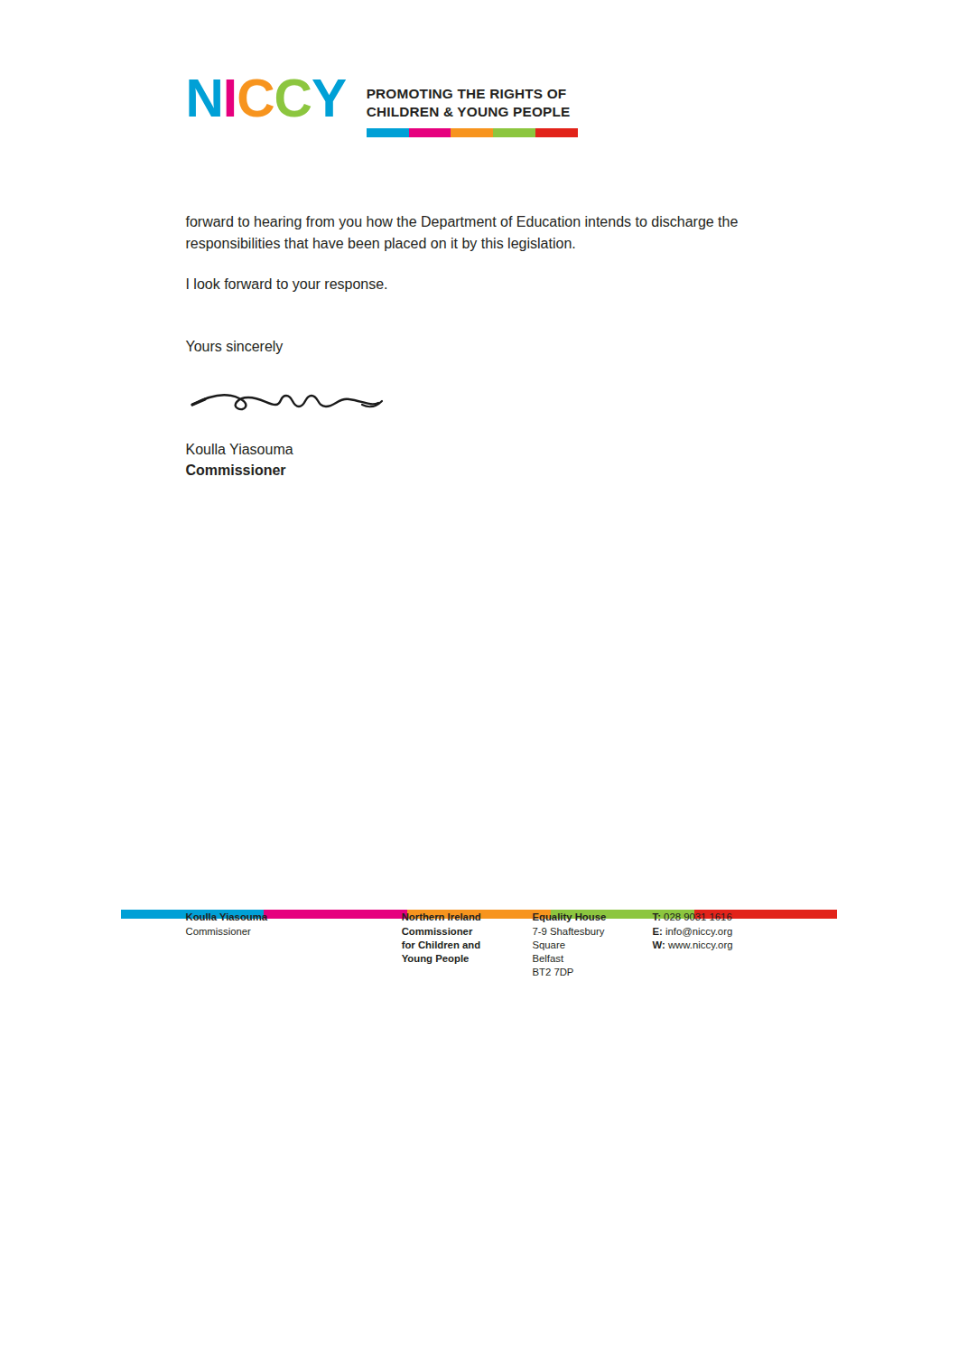NICCY
Promoting the rights of
children & young people
forward to hearing from you how the Department of Education intends to discharge the responsibilities that have been placed on it by this legislation.
I look forward to your response.
Yours sincerely
Koulla Yiasouma
Commissioner
Koulla Yiasouma
Commissioner
Northern Ireland
Commissioner
for Children and
Young People
Equality House
7-9 Shaftesbury Square
Belfast
BT2 7DP
T: 028 9031 1616
E: info@niccy.org
W: www.niccy.org